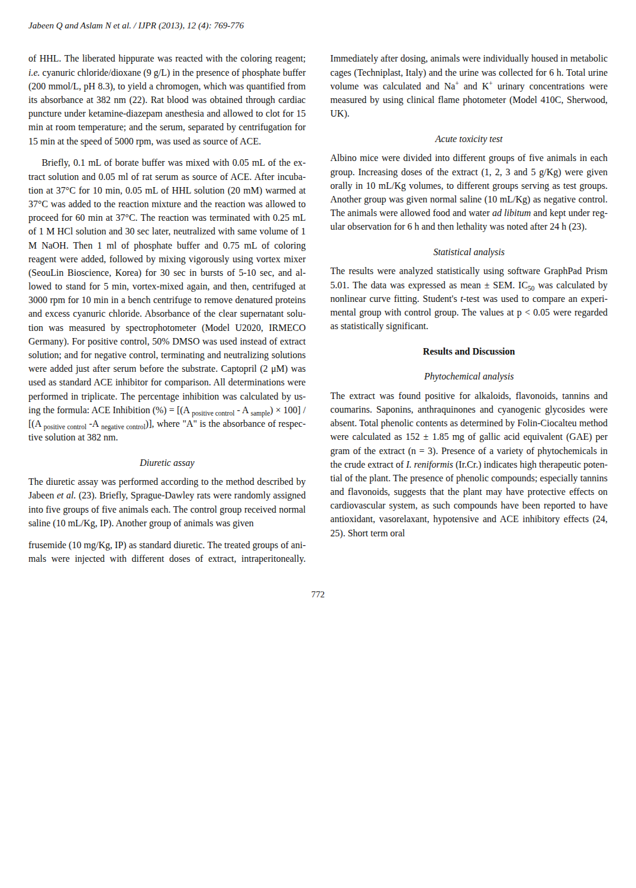Jabeen Q and Aslam N et al. / IJPR (2013), 12 (4): 769-776
of HHL. The liberated hippurate was reacted with the coloring reagent; i.e. cyanuric chloride/dioxane (9 g/L) in the presence of phosphate buffer (200 mmol/L, pH 8.3), to yield a chromogen, which was quantified from its absorbance at 382 nm (22). Rat blood was obtained through cardiac puncture under ketamine-diazepam anesthesia and allowed to clot for 15 min at room temperature; and the serum, separated by centrifugation for 15 min at the speed of 5000 rpm, was used as source of ACE.
Briefly, 0.1 mL of borate buffer was mixed with 0.05 mL of the extract solution and 0.05 ml of rat serum as source of ACE. After incubation at 37°C for 10 min, 0.05 mL of HHL solution (20 mM) warmed at 37°C was added to the reaction mixture and the reaction was allowed to proceed for 60 min at 37°C. The reaction was terminated with 0.25 mL of 1 M HCl solution and 30 sec later, neutralized with same volume of 1 M NaOH. Then 1 ml of phosphate buffer and 0.75 mL of coloring reagent were added, followed by mixing vigorously using vortex mixer (SeouLin Bioscience, Korea) for 30 sec in bursts of 5-10 sec, and allowed to stand for 5 min, vortex-mixed again, and then, centrifuged at 3000 rpm for 10 min in a bench centrifuge to remove denatured proteins and excess cyanuric chloride. Absorbance of the clear supernatant solution was measured by spectrophotometer (Model U2020, IRMECO Germany). For positive control, 50% DMSO was used instead of extract solution; and for negative control, terminating and neutralizing solutions were added just after serum before the substrate. Captopril (2 μM) was used as standard ACE inhibitor for comparison. All determinations were performed in triplicate. The percentage inhibition was calculated by using the formula: ACE Inhibition (%) = [(A positive control - A sample) × 100] / [(A positive control -A negative control)], where "A" is the absorbance of respective solution at 382 nm.
Diuretic assay
The diuretic assay was performed according to the method described by Jabeen et al. (23). Briefly, Sprague-Dawley rats were randomly assigned into five groups of five animals each. The control group received normal saline (10 mL/Kg, IP). Another group of animals was given
frusemide (10 mg/Kg, IP) as standard diuretic. The treated groups of animals were injected with different doses of extract, intraperitoneally. Immediately after dosing, animals were individually housed in metabolic cages (Techniplast, Italy) and the urine was collected for 6 h. Total urine volume was calculated and Na+ and K+ urinary concentrations were measured by using clinical flame photometer (Model 410C, Sherwood, UK).
Acute toxicity test
Albino mice were divided into different groups of five animals in each group. Increasing doses of the extract (1, 2, 3 and 5 g/Kg) were given orally in 10 mL/Kg volumes, to different groups serving as test groups. Another group was given normal saline (10 mL/Kg) as negative control. The animals were allowed food and water ad libitum and kept under regular observation for 6 h and then lethality was noted after 24 h (23).
Statistical analysis
The results were analyzed statistically using software GraphPad Prism 5.01. The data was expressed as mean ± SEM. IC50 was calculated by nonlinear curve fitting. Student's t-test was used to compare an experimental group with control group. The values at p < 0.05 were regarded as statistically significant.
Results and Discussion
Phytochemical analysis
The extract was found positive for alkaloids, flavonoids, tannins and coumarins. Saponins, anthraquinones and cyanogenic glycosides were absent. Total phenolic contents as determined by Folin-Ciocalteu method were calculated as 152 ± 1.85 mg of gallic acid equivalent (GAE) per gram of the extract (n = 3). Presence of a variety of phytochemicals in the crude extract of I. reniformis (Ir.Cr.) indicates high therapeutic potential of the plant. The presence of phenolic compounds; especially tannins and flavonoids, suggests that the plant may have protective effects on cardiovascular system, as such compounds have been reported to have antioxidant, vasorelaxant, hypotensive and ACE inhibitory effects (24, 25). Short term oral
772